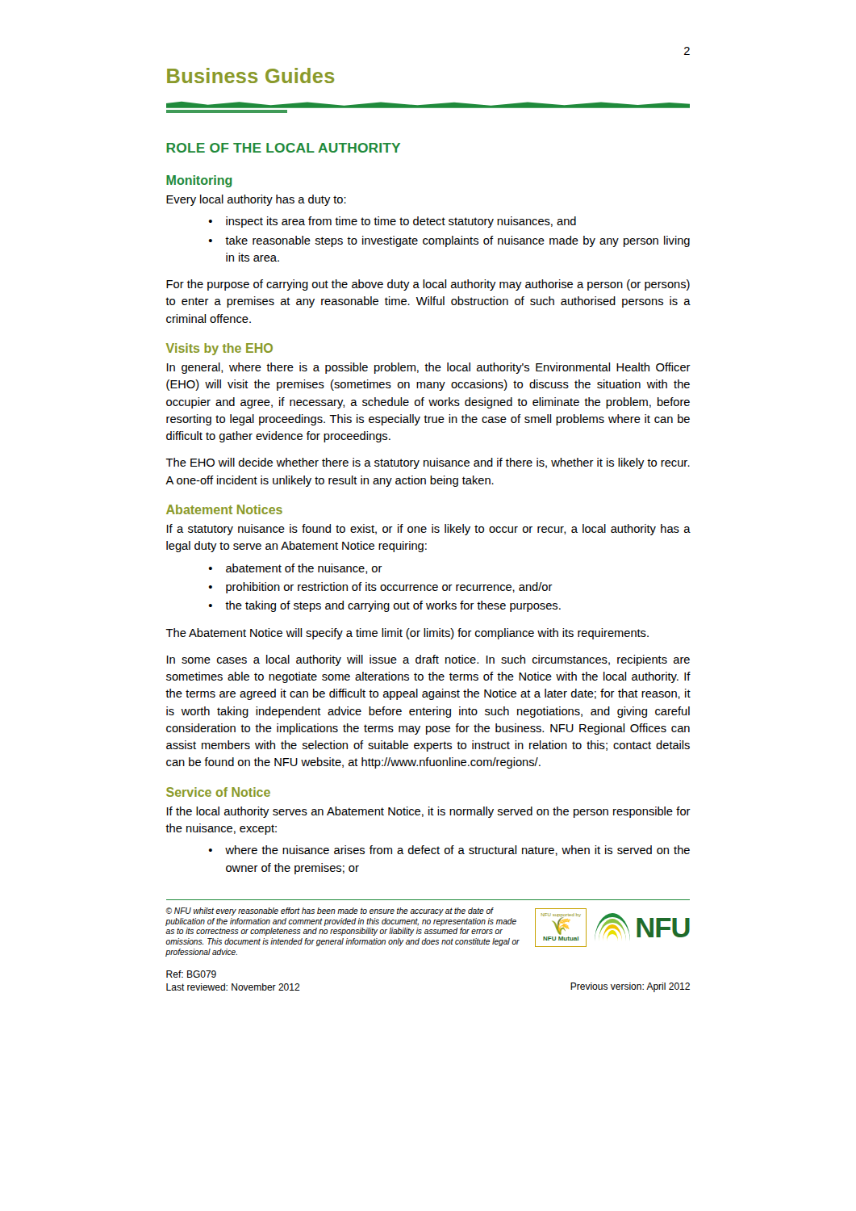2
Business Guides
ROLE OF THE LOCAL AUTHORITY
Monitoring
Every local authority has a duty to:
inspect its area from time to time to detect statutory nuisances, and
take reasonable steps to investigate complaints of nuisance made by any person living in its area.
For the purpose of carrying out the above duty a local authority may authorise a person (or persons) to enter a premises at any reasonable time. Wilful obstruction of such authorised persons is a criminal offence.
Visits by the EHO
In general, where there is a possible problem, the local authority's Environmental Health Officer (EHO) will visit the premises (sometimes on many occasions) to discuss the situation with the occupier and agree, if necessary, a schedule of works designed to eliminate the problem, before resorting to legal proceedings. This is especially true in the case of smell problems where it can be difficult to gather evidence for proceedings.
The EHO will decide whether there is a statutory nuisance and if there is, whether it is likely to recur. A one-off incident is unlikely to result in any action being taken.
Abatement Notices
If a statutory nuisance is found to exist, or if one is likely to occur or recur, a local authority has a legal duty to serve an Abatement Notice requiring:
abatement of the nuisance, or
prohibition or restriction of its occurrence or recurrence, and/or
the taking of steps and carrying out of works for these purposes.
The Abatement Notice will specify a time limit (or limits) for compliance with its requirements.
In some cases a local authority will issue a draft notice. In such circumstances, recipients are sometimes able to negotiate some alterations to the terms of the Notice with the local authority. If the terms are agreed it can be difficult to appeal against the Notice at a later date; for that reason, it is worth taking independent advice before entering into such negotiations, and giving careful consideration to the implications the terms may pose for the business. NFU Regional Offices can assist members with the selection of suitable experts to instruct in relation to this; contact details can be found on the NFU website, at http://www.nfuonline.com/regions/.
Service of Notice
If the local authority serves an Abatement Notice, it is normally served on the person responsible for the nuisance, except:
where the nuisance arises from a defect of a structural nature, when it is served on the owner of the premises; or
© NFU whilst every reasonable effort has been made to ensure the accuracy at the date of publication of the information and comment provided in this document, no representation is made as to its correctness or completeness and no responsibility or liability is assumed for errors or omissions. This document is intended for general information only and does not constitute legal or professional advice.
NFU supported by
🌾
NFU Mutual
NFU
Ref: BG079
Last reviewed: November 2012
Previous version: April 2012